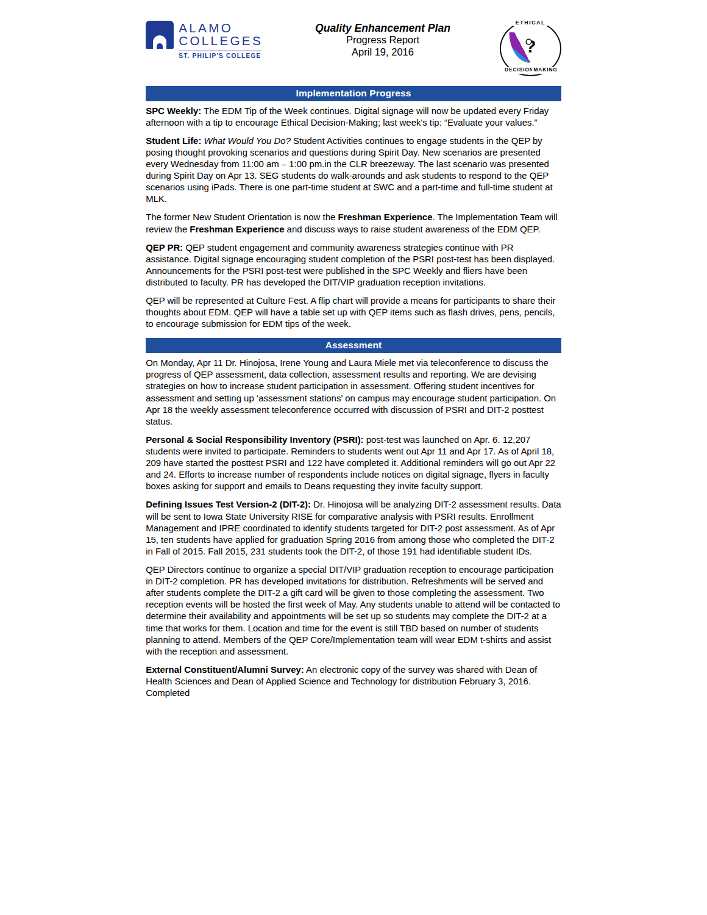ALAMO
COLLEGES
ST. PHILIP'S COLLEGE
Quality Enhancement Plan
Progress Report
April 19, 2016
ETHICAL
?
DECISION
MAKING
Implementation Progress
SPC Weekly: The EDM Tip of the Week continues. Digital signage will now be updated every Friday afternoon with a tip to encourage Ethical Decision-Making; last week's tip: “Evaluate your values.”
Student Life: What Would You Do? Student Activities continues to engage students in the QEP by posing thought provoking scenarios and questions during Spirit Day. New scenarios are presented every Wednesday from 11:00 am – 1:00 pm.in the CLR breezeway. The last scenario was presented during Spirit Day on Apr 13. SEG students do walk-arounds and ask students to respond to the QEP scenarios using iPads. There is one part-time student at SWC and a part-time and full-time student at MLK.
The former New Student Orientation is now the Freshman Experience. The Implementation Team will review the Freshman Experience and discuss ways to raise student awareness of the EDM QEP.
QEP PR: QEP student engagement and community awareness strategies continue with PR assistance. Digital signage encouraging student completion of the PSRI post-test has been displayed. Announcements for the PSRI post-test were published in the SPC Weekly and fliers have been distributed to faculty. PR has developed the DIT/VIP graduation reception invitations.
QEP will be represented at Culture Fest. A flip chart will provide a means for participants to share their thoughts about EDM. QEP will have a table set up with QEP items such as flash drives, pens, pencils, to encourage submission for EDM tips of the week.
Assessment
On Monday, Apr 11 Dr. Hinojosa, Irene Young and Laura Miele met via teleconference to discuss the progress of QEP assessment, data collection, assessment results and reporting. We are devising strategies on how to increase student participation in assessment. Offering student incentives for assessment and setting up ‘assessment stations’ on campus may encourage student participation. On Apr 18 the weekly assessment teleconference occurred with discussion of PSRI and DIT-2 posttest status.
Personal & Social Responsibility Inventory (PSRI): post-test was launched on Apr. 6. 12,207 students were invited to participate. Reminders to students went out Apr 11 and Apr 17. As of April 18, 209 have started the posttest PSRI and 122 have completed it. Additional reminders will go out Apr 22 and 24. Efforts to increase number of respondents include notices on digital signage, flyers in faculty boxes asking for support and emails to Deans requesting they invite faculty support.
Defining Issues Test Version-2 (DIT-2): Dr. Hinojosa will be analyzing DIT-2 assessment results. Data will be sent to Iowa State University RISE for comparative analysis with PSRI results. Enrollment Management and IPRE coordinated to identify students targeted for DIT-2 post assessment. As of Apr 15, ten students have applied for graduation Spring 2016 from among those who completed the DIT-2 in Fall of 2015. Fall 2015, 231 students took the DIT-2, of those 191 had identifiable student IDs.
QEP Directors continue to organize a special DIT/VIP graduation reception to encourage participation in DIT-2 completion. PR has developed invitations for distribution. Refreshments will be served and after students complete the DIT-2 a gift card will be given to those completing the assessment. Two reception events will be hosted the first week of May. Any students unable to attend will be contacted to determine their availability and appointments will be set up so students may complete the DIT-2 at a time that works for them. Location and time for the event is still TBD based on number of students planning to attend. Members of the QEP Core/Implementation team will wear EDM t-shirts and assist with the reception and assessment.
External Constituent/Alumni Survey: An electronic copy of the survey was shared with Dean of Health Sciences and Dean of Applied Science and Technology for distribution February 3, 2016. Completed